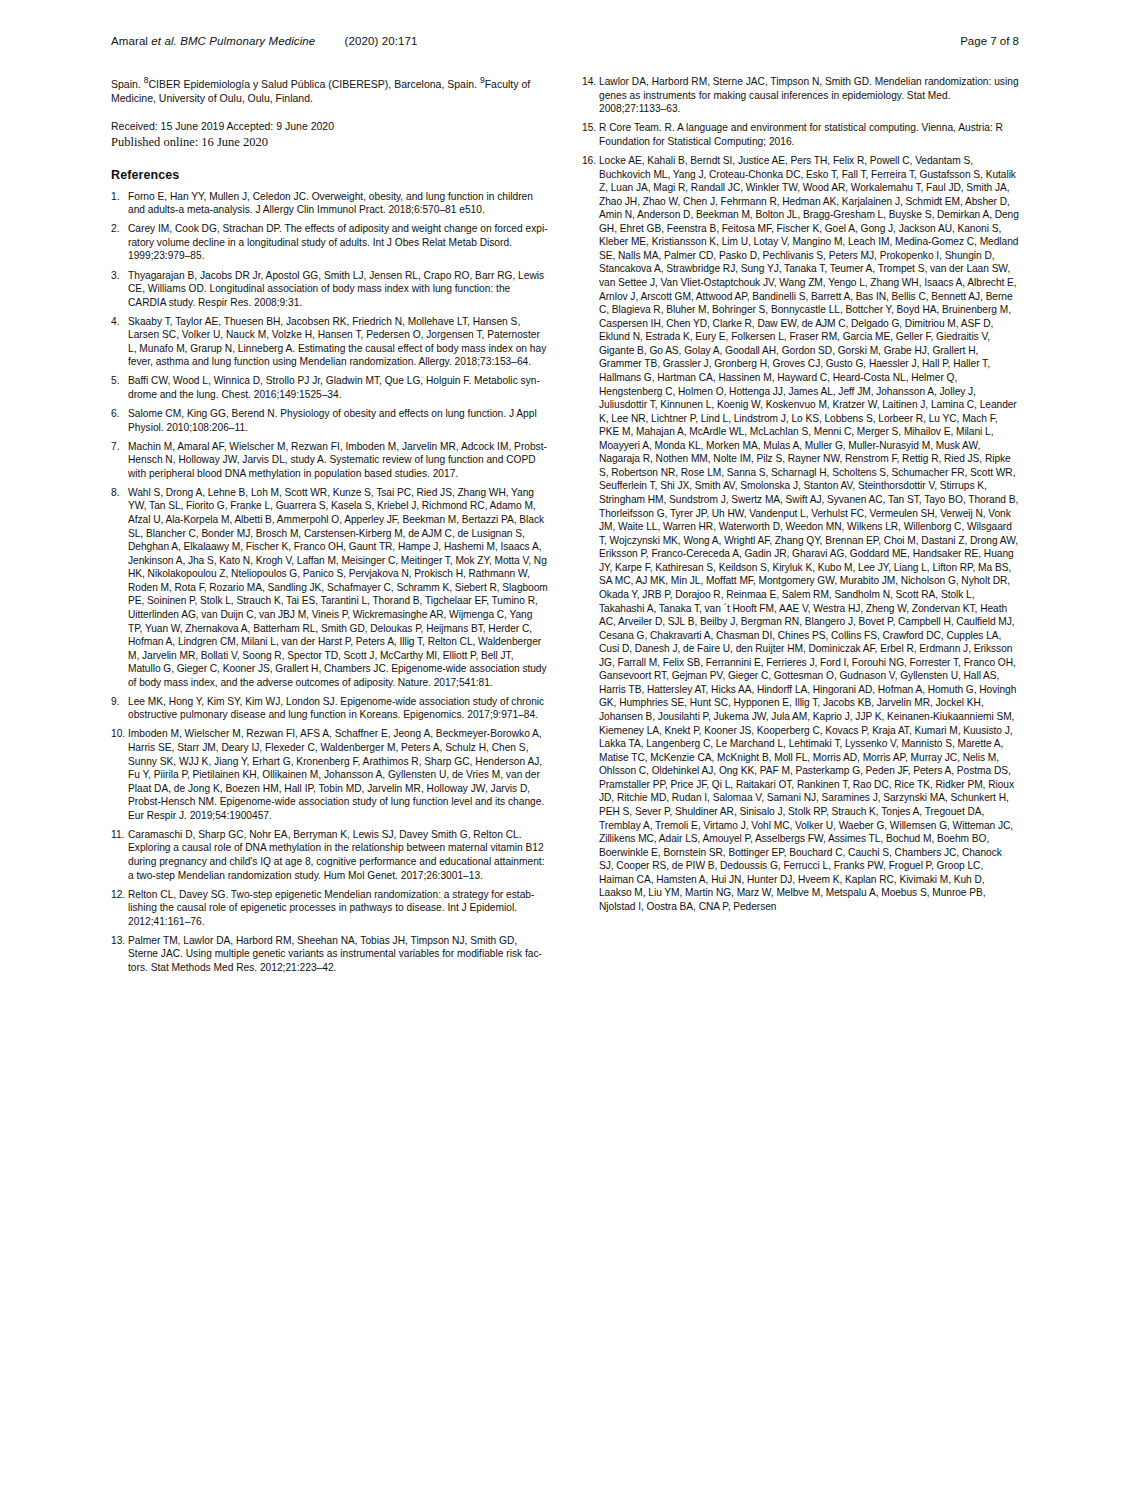Amaral et al. BMC Pulmonary Medicine (2020) 20:171
Page 7 of 8
Spain. 8CIBER Epidemiología y Salud Pública (CIBERESP), Barcelona, Spain. 9Faculty of Medicine, University of Oulu, Oulu, Finland.
Received: 15 June 2019 Accepted: 9 June 2020
Published online: 16 June 2020
References
Forno E, Han YY, Mullen J, Celedon JC. Overweight, obesity, and lung function in children and adults-a meta-analysis. J Allergy Clin Immunol Pract. 2018;6:570–81 e510.
Carey IM, Cook DG, Strachan DP. The effects of adiposity and weight change on forced expiratory volume decline in a longitudinal study of adults. Int J Obes Relat Metab Disord. 1999;23:979–85.
Thyagarajan B, Jacobs DR Jr, Apostol GG, Smith LJ, Jensen RL, Crapo RO, Barr RG, Lewis CE, Williams OD. Longitudinal association of body mass index with lung function: the CARDIA study. Respir Res. 2008;9:31.
Skaaby T, Taylor AE, Thuesen BH, Jacobsen RK, Friedrich N, Mollehave LT, Hansen S, Larsen SC, Volker U, Nauck M, Volzke H, Hansen T, Pedersen O, Jorgensen T, Paternoster L, Munafo M, Grarup N, Linneberg A. Estimating the causal effect of body mass index on hay fever, asthma and lung function using Mendelian randomization. Allergy. 2018;73:153–64.
Baffi CW, Wood L, Winnica D, Strollo PJ Jr, Gladwin MT, Que LG, Holguin F. Metabolic syndrome and the lung. Chest. 2016;149:1525–34.
Salome CM, King GG, Berend N. Physiology of obesity and effects on lung function. J Appl Physiol. 2010;108:206–11.
Machin M, Amaral AF, Wielscher M, Rezwan FI, Imboden M, Jarvelin MR, Adcock IM, Probst-Hensch N, Holloway JW, Jarvis DL, study A. Systematic review of lung function and COPD with peripheral blood DNA methylation in population based studies. 2017.
Wahl S, Drong A, Lehne B, Loh M, Scott WR, Kunze S, Tsai PC, Ried JS, Zhang WH, Yang YW, Tan SL, Fiorito G, Franke L, Guarrera S, Kasela S, Kriebel J, Richmond RC, Adamo M, Afzal U, Ala-Korpela M, Albetti B, Ammerpohl O, Apperley JF, Beekman M, Bertazzi PA, Black SL, Blancher C, Bonder MJ, Brosch M, Carstensen-Kirberg M, de AJM C, de Lusignan S, Dehghan A, Elkalaawy M, Fischer K, Franco OH, Gaunt TR, Hampe J, Hashemi M, Isaacs A, Jenkinson A, Jha S, Kato N, Krogh V, Laffan M, Meisinger C, Meitinger T, Mok ZY, Motta V, Ng HK, Nikolakopoulou Z, Nteliopoulos G, Panico S, Pervjakova N, Prokisch H, Rathmann W, Roden M, Rota F, Rozario MA, Sandling JK, Schafmayer C, Schramm K, Siebert R, Slagboom PE, Soininen P, Stolk L, Strauch K, Tai ES, Tarantini L, Thorand B, Tigchelaar EF, Tumino R, Uitterlinden AG, van Duijn C, van JBJ M, Vineis P, Wickremasinghe AR, Wijmenga C, Yang TP, Yuan W, Zhernakova A, Batterham RL, Smith GD, Deloukas P, Heijmans BT, Herder C, Hofman A, Lindgren CM, Milani L, van der Harst P, Peters A, Illig T, Relton CL, Waldenberger M, Jarvelin MR, Bollati V, Soong R, Spector TD, Scott J, McCarthy MI, Elliott P, Bell JT, Matullo G, Gieger C, Kooner JS, Grallert H, Chambers JC. Epigenome-wide association study of body mass index, and the adverse outcomes of adiposity. Nature. 2017;541:81.
Lee MK, Hong Y, Kim SY, Kim WJ, London SJ. Epigenome-wide association study of chronic obstructive pulmonary disease and lung function in Koreans. Epigenomics. 2017;9:971–84.
Imboden M, Wielscher M, Rezwan FI, AFS A, Schaffner E, Jeong A, Beckmeyer-Borowko A, Harris SE, Starr JM, Deary IJ, Flexeder C, Waldenberger M, Peters A, Schulz H, Chen S, Sunny SK, WJJ K, Jiang Y, Erhart G, Kronenberg F, Arathimos R, Sharp GC, Henderson AJ, Fu Y, Piirila P, Pietilainen KH, Ollikainen M, Johansson A, Gyllensten U, de Vries M, van der Plaat DA, de Jong K, Boezen HM, Hall IP, Tobin MD, Jarvelin MR, Holloway JW, Jarvis D, Probst-Hensch NM. Epigenome-wide association study of lung function level and its change. Eur Respir J. 2019;54:1900457.
Caramaschi D, Sharp GC, Nohr EA, Berryman K, Lewis SJ, Davey Smith G, Relton CL. Exploring a causal role of DNA methylation in the relationship between maternal vitamin B12 during pregnancy and child's IQ at age 8, cognitive performance and educational attainment: a two-step Mendelian randomization study. Hum Mol Genet. 2017;26:3001–13.
Relton CL, Davey SG. Two-step epigenetic Mendelian randomization: a strategy for establishing the causal role of epigenetic processes in pathways to disease. Int J Epidemiol. 2012;41:161–76.
Palmer TM, Lawlor DA, Harbord RM, Sheehan NA, Tobias JH, Timpson NJ, Smith GD, Sterne JAC. Using multiple genetic variants as instrumental variables for modifiable risk factors. Stat Methods Med Res. 2012;21:223–42.
Lawlor DA, Harbord RM, Sterne JAC, Timpson N, Smith GD. Mendelian randomization: using genes as instruments for making causal inferences in epidemiology. Stat Med. 2008;27:1133–63.
R Core Team. R. A language and environment for statistical computing. Vienna, Austria: R Foundation for Statistical Computing; 2016.
Locke AE, Kahali B, Berndt SI, Justice AE, Pers TH, Felix R, Powell C, Vedantam S, Buchkovich ML, Yang J, Croteau-Chonka DC, Esko T, Fall T, Ferreira T, Gustafsson S, Kutalik Z, Luan JA, Magi R, Randall JC, Winkler TW, Wood AR, Workalemahu T, Faul JD, Smith JA, Zhao JH, Zhao W, Chen J, Fehrmann R, Hedman AK, Karjalainen J, Schmidt EM, Absher D, Amin N, Anderson D, Beekman M, Bolton JL, Bragg-Gresham L, Buyske S, Demirkan A, Deng GH, Ehret GB, Feenstra B, Feitosa MF, Fischer K, Goel A, Gong J, Jackson AU, Kanoni S, Kleber ME, Kristiansson K, Lim U, Lotay V, Mangino M, Leach IM, Medina-Gomez C, Medland SE, Nalls MA, Palmer CD, Pasko D, Pechlivanis S, Peters MJ, Prokopenko I, Shungin D, Stancakova A, Strawbridge RJ, Sung YJ, Tanaka T, Teumer A, Trompet S, van der Laan SW, van Settee J, Van Vliet-Ostaptchouk JV, Wang ZM, Yengo L, Zhang WH, Isaacs A, Albrecht E, Arnlov J, Arscott GM, Attwood AP, Bandinelli S, Barrett A, Bas IN, Bellis C, Bennett AJ, Berne C, Blagieva R, Bluher M, Bohringer S, Bonnycastle LL, Bottcher Y, Boyd HA, Bruinenberg M, Caspersen IH, Chen YD, Clarke R, Daw EW, de AJM C, Delgado G, Dimitriou M, ASF D, Eklund N, Estrada K, Eury E, Folkersen L, Fraser RM, Garcia ME, Geller F, Giedraitis V, Gigante B, Go AS, Golay A, Goodall AH, Gordon SD, Gorski M, Grabe HJ, Grallert H, Grammer TB, Grassler J, Gronberg H, Groves CJ, Gusto G, Haessler J, Hall P, Haller T, Hallmans G, Hartman CA, Hassinen M, Hayward C, Heard-Costa NL, Helmer Q, Hengstenberg C, Holmen O, Hottenga JJ, James AL, Jeff JM, Johansson A, Jolley J, Juliusdottir T, Kinnunen L, Koenig W, Koskenvuo M, Kratzer W, Laitinen J, Lamina C, Leander K, Lee NR, Lichtner P, Lind L, Lindstrom J, Lo KS, Lobbens S, Lorbeer R, Lu YC, Mach F, PKE M, Mahajan A, McArdle WL, McLachlan S, Menni C, Merger S, Mihailov E, Milani L, Moayyeri A, Monda KL, Morken MA, Mulas A, Muller G, Muller-Nurasyid M, Musk AW, Nagaraja R, Nothen MM, Nolte IM, Pilz S, Rayner NW, Renstrom F, Rettig R, Ried JS, Ripke S, Robertson NR, Rose LM, Sanna S, Scharnagl H, Scholtens S, Schumacher FR, Scott WR, Seufferlein T, Shi JX, Smith AV, Smolonska J, Stanton AV, Steinthorsdottir V, Stirrups K, Stringham HM, Sundstrom J, Swertz MA, Swift AJ, Syvanen AC, Tan ST, Tayo BO, Thorand B, Thorleifsson G, Tyrer JP, Uh HW, Vandenput L, Verhulst FC, Vermeulen SH, Verweij N, Vonk JM, Waite LL, Warren HR, Waterworth D, Weedon MN, Wilkens LR, Willenborg C, Wilsgaard T, Wojczynski MK, Wong A, Wrightl AF, Zhang QY, Brennan EP, Choi M, Dastani Z, Drong AW, Eriksson P, Franco-Cereceda A, Gadin JR, Gharavi AG, Goddard ME, Handsaker RE, Huang JY, Karpe F, Kathiresan S, Keildson S, Kiryluk K, Kubo M, Lee JY, Liang L, Lifton RP, Ma BS, SA MC, AJ MK, Min JL, Moffatt MF, Montgomery GW, Murabito JM, Nicholson G, Nyholt DR, Okada Y, JRB P, Dorajoo R, Reinmaa E, Salem RM, Sandholm N, Scott RA, Stolk L, Takahashi A, Tanaka T, van ´t Hooft FM, AAE V, Westra HJ, Zheng W, Zondervan KT, Heath AC, Arveiler D, SJL B, Beilby J, Bergman RN, Blangero J, Bovet P, Campbell H, Caulfield MJ, Cesana G, Chakravarti A, Chasman DI, Chines PS, Collins FS, Crawford DC, Cupples LA, Cusi D, Danesh J, de Faire U, den Ruijter HM, Dominiczak AF, Erbel R, Erdmann J, Eriksson JG, Farrall M, Felix SB, Ferrannini E, Ferrieres J, Ford I, Forouhi NG, Forrester T, Franco OH, Gansevoort RT, Gejman PV, Gieger C, Gottesman O, Gudnason V, Gyllensten U, Hall AS, Harris TB, Hattersley AT, Hicks AA, Hindorff LA, Hingorani AD, Hofman A, Homuth G, Hovingh GK, Humphries SE, Hunt SC, Hypponen E, Illig T, Jacobs KB, Jarvelin MR, Jockel KH, Johansen B, Jousilahti P, Jukema JW, Jula AM, Kaprio J, JJP K, Keinanen-Kiukaanniemi SM, Kiemeney LA, Knekt P, Kooner JS, Kooperberg C, Kovacs P, Kraja AT, Kumari M, Kuusisto J, Lakka TA, Langenberg C, Le Marchand L, Lehtimaki T, Lyssenko V, Mannisto S, Marette A, Matise TC, McKenzie CA, McKnight B, Moll FL, Morris AD, Morris AP, Murray JC, Nelis M, Ohlsson C, Oldehinkel AJ, Ong KK, PAF M, Pasterkamp G, Peden JF, Peters A, Postma DS, Pramstaller PP, Price JF, Qi L, Raitakari OT, Rankinen T, Rao DC, Rice TK, Ridker PM, Rioux JD, Ritchie MD, Rudan I, Salomaa V, Samani NJ, Saramines J, Sarzynski MA, Schunkert H, PEH S, Sever P, Shuldiner AR, Sinisalo J, Stolk RP, Strauch K, Tonjes A, Tregouet DA, Tremblay A, Tremoli E, Virtamo J, Vohl MC, Volker U, Waeber G, Willemsen G, Witteman JC, Zillikens MC, Adair LS, Amouyel P, Asselbergs FW, Assimes TL, Bochud M, Boehm BO, Boerwinkle E, Bornstein SR, Bottinger EP, Bouchard C, Cauchi S, Chambers JC, Chanock SJ, Cooper RS, de PIW B, Dedoussis G, Ferrucci L, Franks PW, Froguel P, Groop LC, Haiman CA, Hamsten A, Hui JN, Hunter DJ, Hveem K, Kaplan RC, Kivimaki M, Kuh D, Laakso M, Liu YM, Martin NG, Marz W, Melbve M, Metspalu A, Moebus S, Munroe PB, Njolstad I, Oostra BA, CNA P, Pedersen